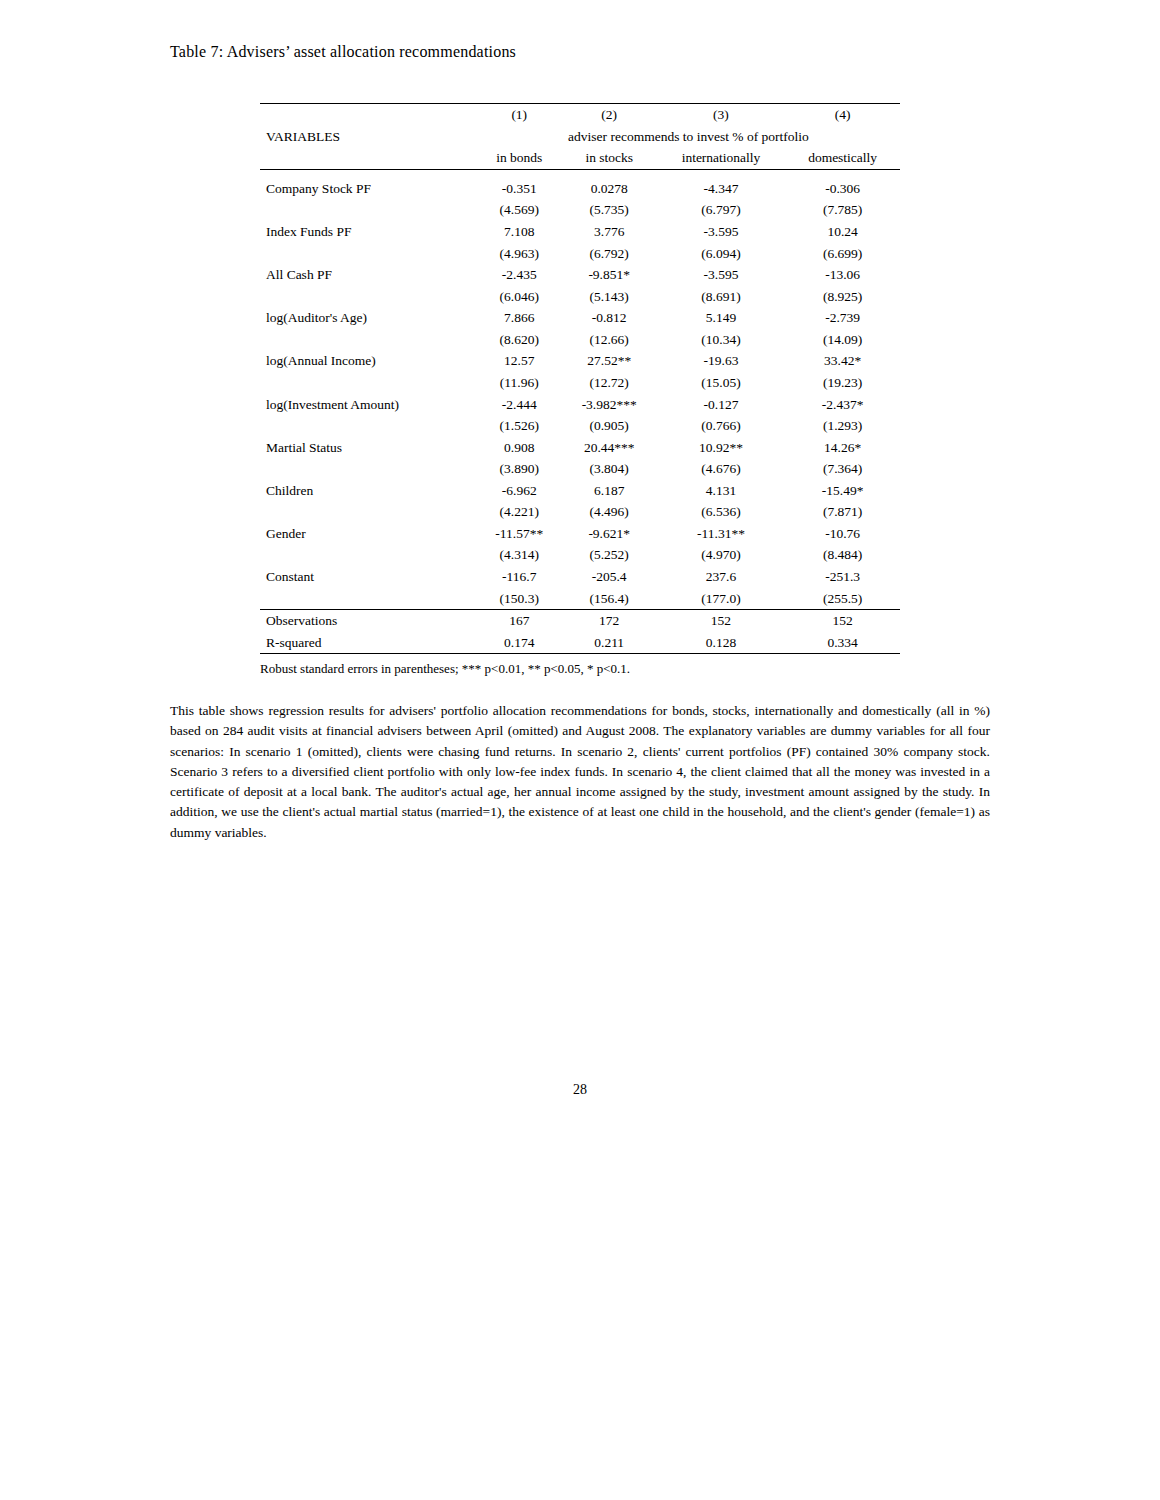Table 7: Advisers’ asset allocation recommendations
| | (1) | (2) | (3) | (4) |
| VARIABLES | adviser recommends to invest % of portfolio |
| | in bonds | in stocks | internationally | domestically |
| Company Stock PF | -0.351 | 0.0278 | -4.347 | -0.306 |
| | (4.569) | (5.735) | (6.797) | (7.785) |
| Index Funds PF | 7.108 | 3.776 | -3.595 | 10.24 |
| | (4.963) | (6.792) | (6.094) | (6.699) |
| All Cash PF | -2.435 | -9.851* | -3.595 | -13.06 |
| | (6.046) | (5.143) | (8.691) | (8.925) |
| log(Auditor's Age) | 7.866 | -0.812 | 5.149 | -2.739 |
| | (8.620) | (12.66) | (10.34) | (14.09) |
| log(Annual Income) | 12.57 | 27.52** | -19.63 | 33.42* |
| | (11.96) | (12.72) | (15.05) | (19.23) |
| log(Investment Amount) | -2.444 | -3.982*** | -0.127 | -2.437* |
| | (1.526) | (0.905) | (0.766) | (1.293) |
| Martial Status | 0.908 | 20.44*** | 10.92** | 14.26* |
| | (3.890) | (3.804) | (4.676) | (7.364) |
| Children | -6.962 | 6.187 | 4.131 | -15.49* |
| | (4.221) | (4.496) | (6.536) | (7.871) |
| Gender | -11.57** | -9.621* | -11.31** | -10.76 |
| | (4.314) | (5.252) | (4.970) | (8.484) |
| Constant | -116.7 | -205.4 | 237.6 | -251.3 |
| | (150.3) | (156.4) | (177.0) | (255.5) |
| Observations | 167 | 172 | 152 | 152 |
| R-squared | 0.174 | 0.211 | 0.128 | 0.334 |
Robust standard errors in parentheses; *** p<0.01, ** p<0.05, * p<0.1.
This table shows regression results for advisers' portfolio allocation recommendations for bonds, stocks, internationally and domestically (all in %) based on 284 audit visits at financial advisers between April (omitted) and August 2008. The explanatory variables are dummy variables for all four scenarios: In scenario 1 (omitted), clients were chasing fund returns. In scenario 2, clients' current portfolios (PF) contained 30% company stock. Scenario 3 refers to a diversified client portfolio with only low-fee index funds. In scenario 4, the client claimed that all the money was invested in a certificate of deposit at a local bank. The auditor's actual age, her annual income assigned by the study, investment amount assigned by the study. In addition, we use the client's actual martial status (married=1), the existence of at least one child in the household, and the client's gender (female=1) as dummy variables.
28